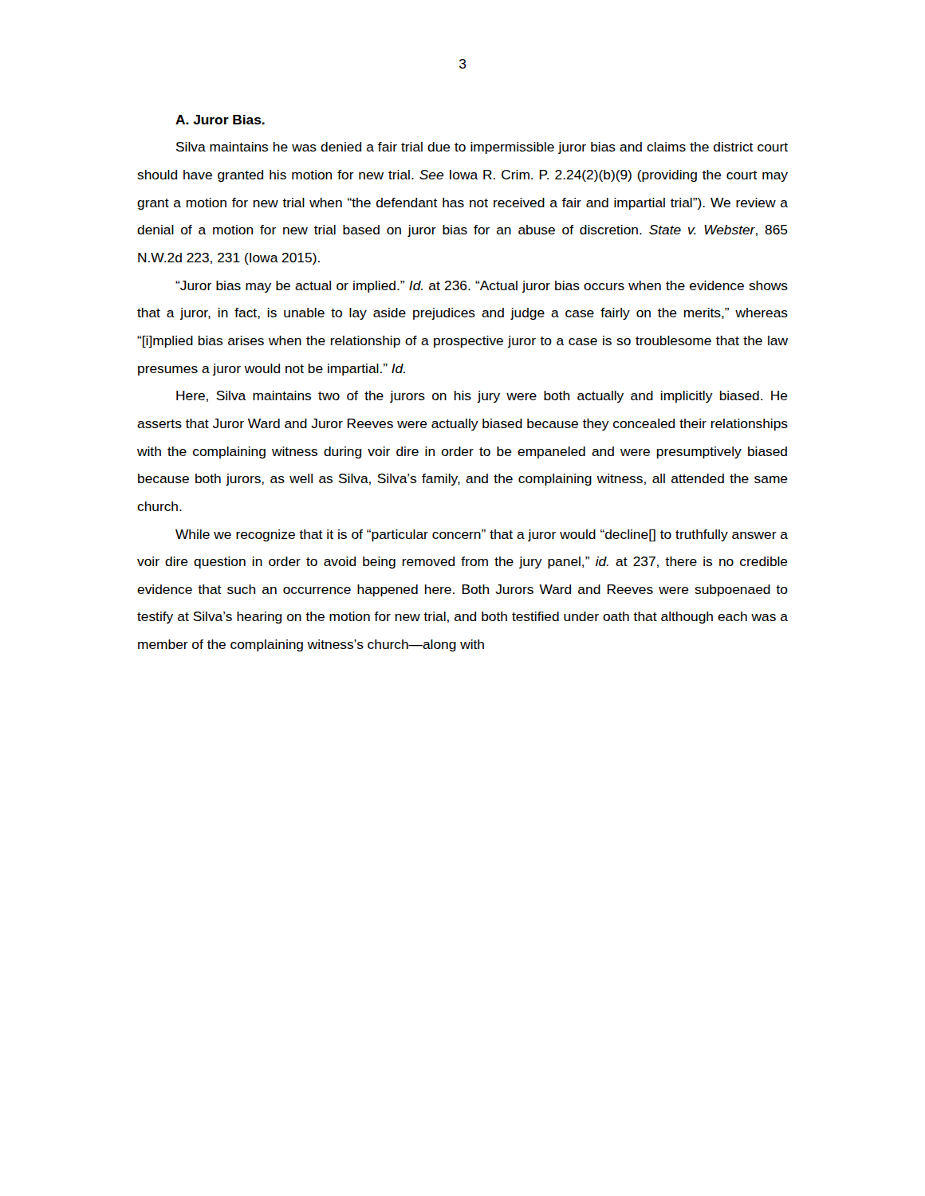3
A. Juror Bias.
Silva maintains he was denied a fair trial due to impermissible juror bias and claims the district court should have granted his motion for new trial. See Iowa R. Crim. P. 2.24(2)(b)(9) (providing the court may grant a motion for new trial when “the defendant has not received a fair and impartial trial”). We review a denial of a motion for new trial based on juror bias for an abuse of discretion. State v. Webster, 865 N.W.2d 223, 231 (Iowa 2015).
“Juror bias may be actual or implied.” Id. at 236. “Actual juror bias occurs when the evidence shows that a juror, in fact, is unable to lay aside prejudices and judge a case fairly on the merits,” whereas “[i]mplied bias arises when the relationship of a prospective juror to a case is so troublesome that the law presumes a juror would not be impartial.” Id.
Here, Silva maintains two of the jurors on his jury were both actually and implicitly biased. He asserts that Juror Ward and Juror Reeves were actually biased because they concealed their relationships with the complaining witness during voir dire in order to be empaneled and were presumptively biased because both jurors, as well as Silva, Silva’s family, and the complaining witness, all attended the same church.
While we recognize that it is of “particular concern” that a juror would “decline[] to truthfully answer a voir dire question in order to avoid being removed from the jury panel,” id. at 237, there is no credible evidence that such an occurrence happened here. Both Jurors Ward and Reeves were subpoenaed to testify at Silva’s hearing on the motion for new trial, and both testified under oath that although each was a member of the complaining witness’s church—along with